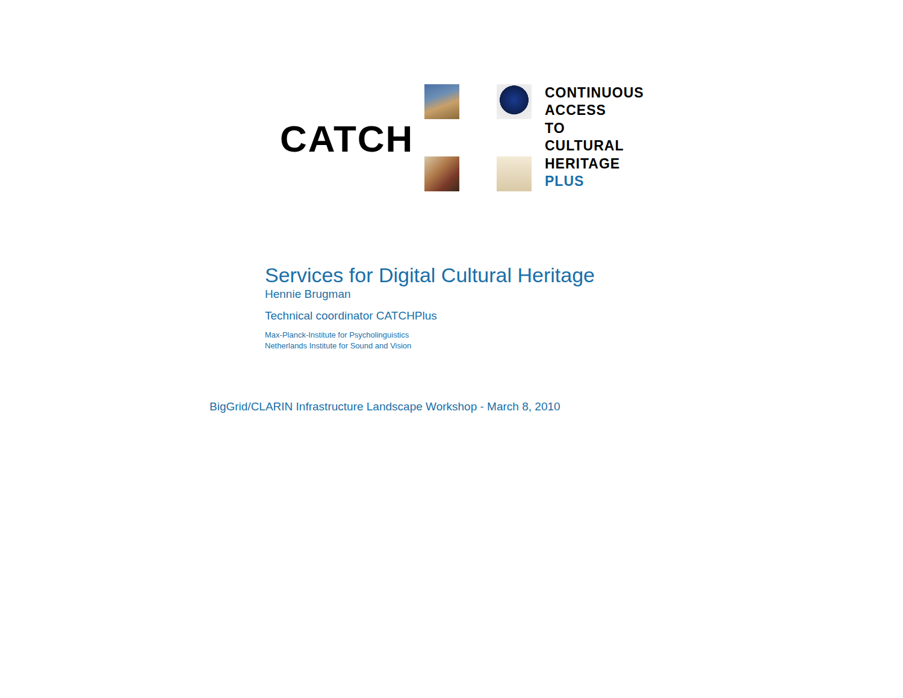CATCH
CONTINUOUS
ACCESS
TO
CULTURAL
HERITAGE
PLUS
Services for Digital Cultural Heritage
Hennie Brugman
Technical coordinator CATCHPlus
Max-Planck-Institute for Psycholinguistics
Netherlands Institute for Sound and Vision
BigGrid/CLARIN Infrastructure Landscape Workshop - March 8, 2010